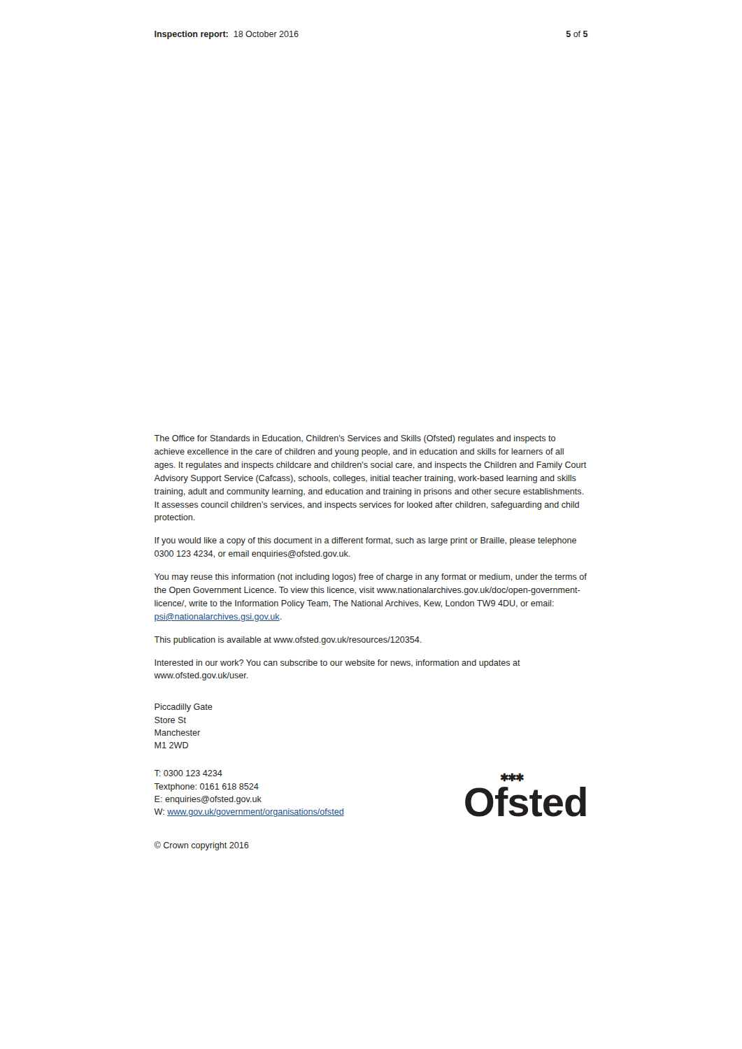Inspection report: 18 October 2016
5 of 5
The Office for Standards in Education, Children's Services and Skills (Ofsted) regulates and inspects to achieve excellence in the care of children and young people, and in education and skills for learners of all ages. It regulates and inspects childcare and children's social care, and inspects the Children and Family Court Advisory Support Service (Cafcass), schools, colleges, initial teacher training, work-based learning and skills training, adult and community learning, and education and training in prisons and other secure establishments. It assesses council children’s services, and inspects services for looked after children, safeguarding and child protection.
If you would like a copy of this document in a different format, such as large print or Braille, please telephone 0300 123 4234, or email enquiries@ofsted.gov.uk.
You may reuse this information (not including logos) free of charge in any format or medium, under the terms of the Open Government Licence. To view this licence, visit www.nationalarchives.gov.uk/doc/open-government-licence/, write to the Information Policy Team, The National Archives, Kew, London TW9 4DU, or email: psi@nationalarchives.gsi.gov.uk.
This publication is available at www.ofsted.gov.uk/resources/120354.
Interested in our work? You can subscribe to our website for news, information and updates at www.ofsted.gov.uk/user.
Piccadilly Gate
Store St
Manchester
M1 2WD
T: 0300 123 4234
Textphone: 0161 618 8524
E: enquiries@ofsted.gov.uk
W: www.gov.uk/government/organisations/ofsted
Ofsted✱✱✱
© Crown copyright 2016